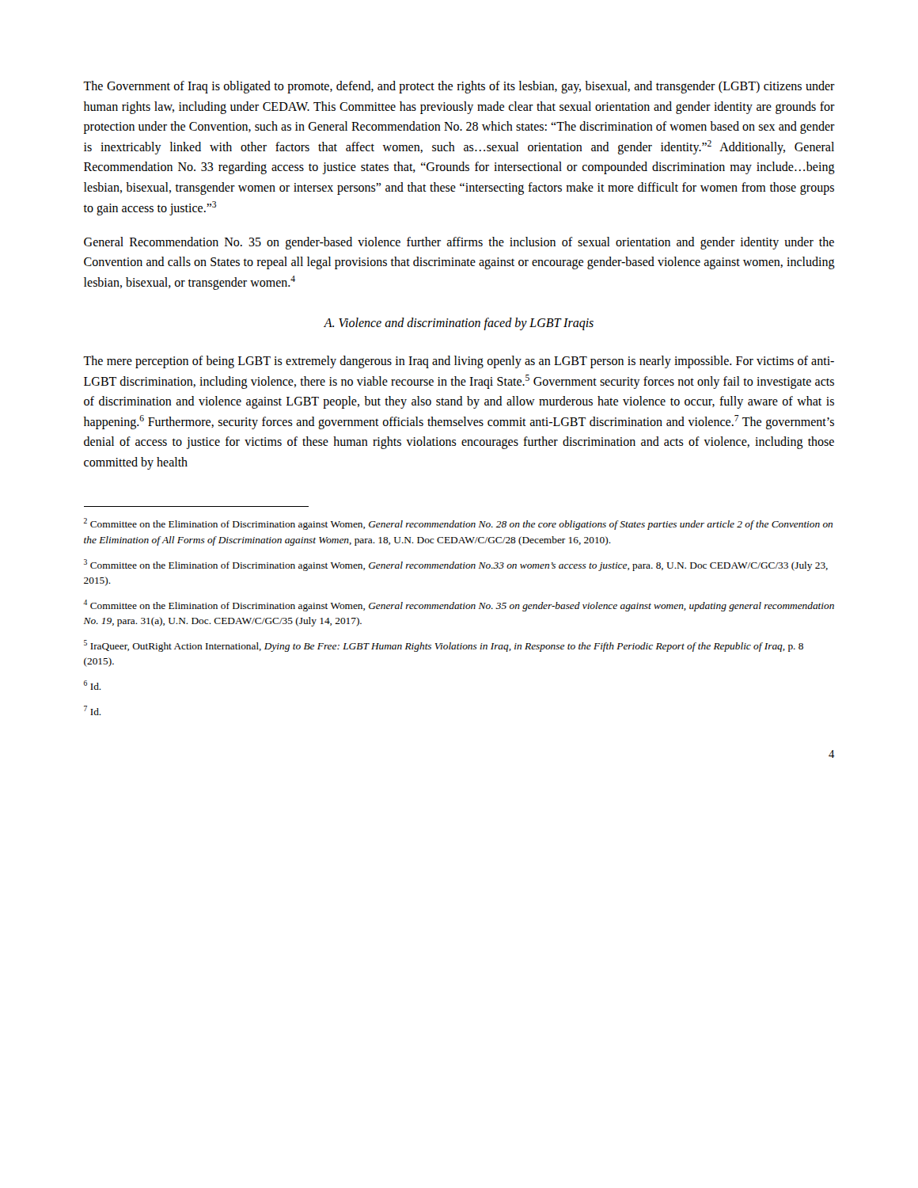The Government of Iraq is obligated to promote, defend, and protect the rights of its lesbian, gay, bisexual, and transgender (LGBT) citizens under human rights law, including under CEDAW. This Committee has previously made clear that sexual orientation and gender identity are grounds for protection under the Convention, such as in General Recommendation No. 28 which states: “The discrimination of women based on sex and gender is inextricably linked with other factors that affect women, such as…sexual orientation and gender identity.”2 Additionally, General Recommendation No. 33 regarding access to justice states that, “Grounds for intersectional or compounded discrimination may include…being lesbian, bisexual, transgender women or intersex persons” and that these “intersecting factors make it more difficult for women from those groups to gain access to justice.”3
General Recommendation No. 35 on gender-based violence further affirms the inclusion of sexual orientation and gender identity under the Convention and calls on States to repeal all legal provisions that discriminate against or encourage gender-based violence against women, including lesbian, bisexual, or transgender women.4
A. Violence and discrimination faced by LGBT Iraqis
The mere perception of being LGBT is extremely dangerous in Iraq and living openly as an LGBT person is nearly impossible. For victims of anti-LGBT discrimination, including violence, there is no viable recourse in the Iraqi State.5 Government security forces not only fail to investigate acts of discrimination and violence against LGBT people, but they also stand by and allow murderous hate violence to occur, fully aware of what is happening.6 Furthermore, security forces and government officials themselves commit anti-LGBT discrimination and violence.7 The government’s denial of access to justice for victims of these human rights violations encourages further discrimination and acts of violence, including those committed by health
2 Committee on the Elimination of Discrimination against Women, General recommendation No. 28 on the core obligations of States parties under article 2 of the Convention on the Elimination of All Forms of Discrimination against Women, para. 18, U.N. Doc CEDAW/C/GC/28 (December 16, 2010).
3 Committee on the Elimination of Discrimination against Women, General recommendation No.33 on women’s access to justice, para. 8, U.N. Doc CEDAW/C/GC/33 (July 23, 2015).
4 Committee on the Elimination of Discrimination against Women, General recommendation No. 35 on gender-based violence against women, updating general recommendation No. 19, para. 31(a), U.N. Doc. CEDAW/C/GC/35 (July 14, 2017).
5 IraQueer, OutRight Action International, Dying to Be Free: LGBT Human Rights Violations in Iraq, in Response to the Fifth Periodic Report of the Republic of Iraq, p. 8 (2015).
6 Id.
7 Id.
4